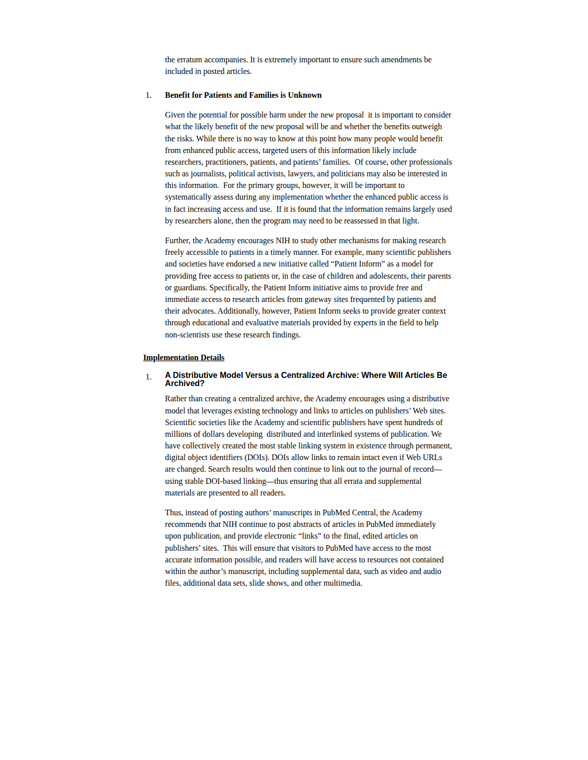the erratum accompanies. It is extremely important to ensure such amendments be included in posted articles.
Benefit for Patients and Families is Unknown
Given the potential for possible harm under the new proposal it is important to consider what the likely benefit of the new proposal will be and whether the benefits outweigh the risks. While there is no way to know at this point how many people would benefit from enhanced public access, targeted users of this information likely include researchers, practitioners, patients, and patients’ families. Of course, other professionals such as journalists, political activists, lawyers, and politicians may also be interested in this information. For the primary groups, however, it will be important to systematically assess during any implementation whether the enhanced public access is in fact increasing access and use. If it is found that the information remains largely used by researchers alone, then the program may need to be reassessed in that light.
Further, the Academy encourages NIH to study other mechanisms for making research freely accessible to patients in a timely manner. For example, many scientific publishers and societies have endorsed a new initiative called “Patient Inform” as a model for providing free access to patients or, in the case of children and adolescents, their parents or guardians. Specifically, the Patient Inform initiative aims to provide free and immediate access to research articles from gateway sites frequented by patients and their advocates. Additionally, however, Patient Inform seeks to provide greater context through educational and evaluative materials provided by experts in the field to help non-scientists use these research findings.
Implementation Details
A Distributive Model Versus a Centralized Archive: Where Will Articles BeArchived?
Rather than creating a centralized archive, the Academy encourages using a distributive model that leverages existing technology and links to articles on publishers’ Web sites. Scientific societies like the Academy and scientific publishers have spent hundreds of millions of dollars developing distributed and interlinked systems of publication. We have collectively created the most stable linking system in existence through permanent, digital object identifiers (DOIs). DOIs allow links to remain intact even if Web URLs are changed. Search results would then continue to link out to the journal of record—using stable DOI-based linking—thus ensuring that all errata and supplemental materials are presented to all readers.
Thus, instead of posting authors’ manuscripts in PubMed Central, the Academy recommends that NIH continue to post abstracts of articles in PubMed immediately upon publication, and provide electronic “links” to the final, edited articles on publishers’ sites. This will ensure that visitors to PubMed have access to the most accurate information possible, and readers will have access to resources not contained within the author’s manuscript, including supplemental data, such as video and audio files, additional data sets, slide shows, and other multimedia.